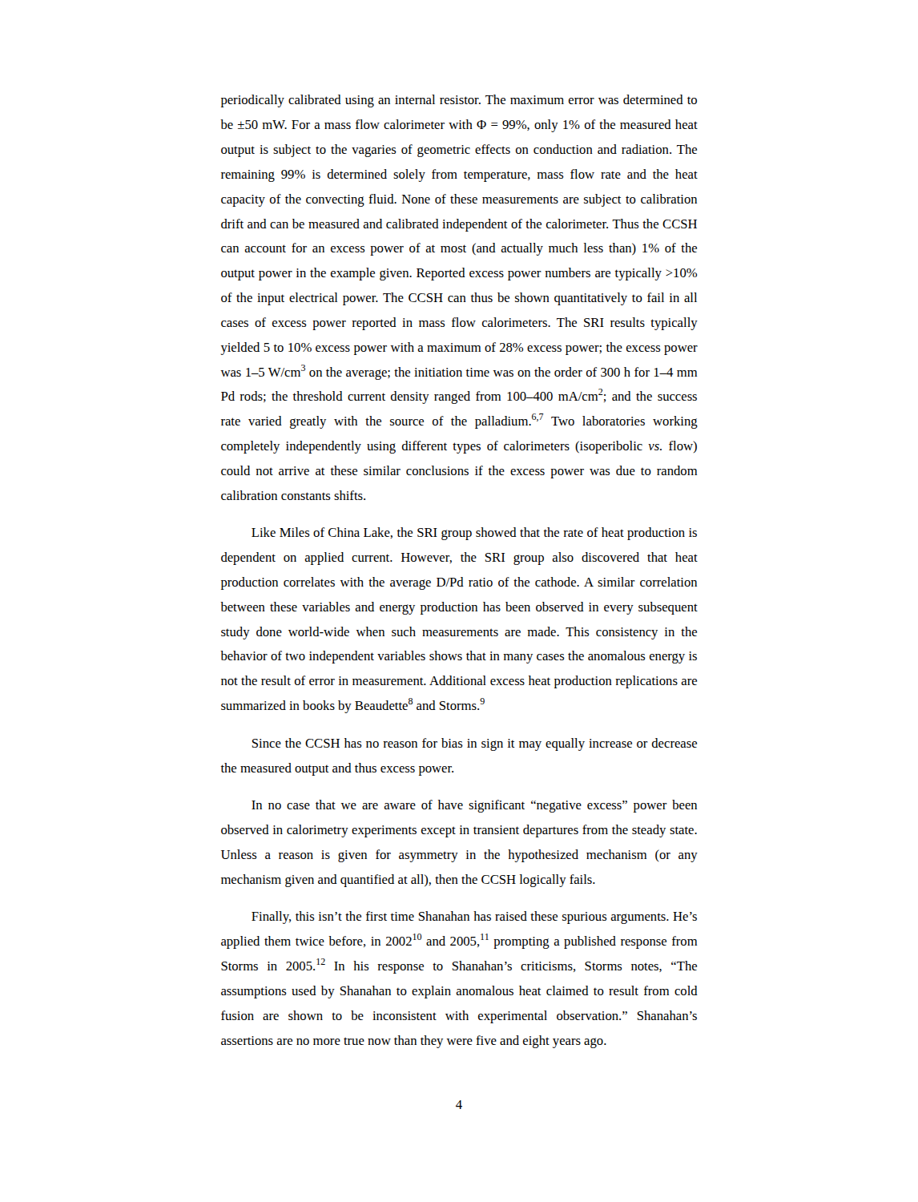periodically calibrated using an internal resistor. The maximum error was determined to be ±50 mW. For a mass flow calorimeter with Φ = 99%, only 1% of the measured heat output is subject to the vagaries of geometric effects on conduction and radiation. The remaining 99% is determined solely from temperature, mass flow rate and the heat capacity of the convecting fluid. None of these measurements are subject to calibration drift and can be measured and calibrated independent of the calorimeter. Thus the CCSH can account for an excess power of at most (and actually much less than) 1% of the output power in the example given. Reported excess power numbers are typically >10% of the input electrical power. The CCSH can thus be shown quantitatively to fail in all cases of excess power reported in mass flow calorimeters. The SRI results typically yielded 5 to 10% excess power with a maximum of 28% excess power; the excess power was 1–5 W/cm3 on the average; the initiation time was on the order of 300 h for 1–4 mm Pd rods; the threshold current density ranged from 100–400 mA/cm2; and the success rate varied greatly with the source of the palladium.6,7 Two laboratories working completely independently using different types of calorimeters (isoperibolic vs. flow) could not arrive at these similar conclusions if the excess power was due to random calibration constants shifts.
Like Miles of China Lake, the SRI group showed that the rate of heat production is dependent on applied current. However, the SRI group also discovered that heat production correlates with the average D/Pd ratio of the cathode. A similar correlation between these variables and energy production has been observed in every subsequent study done world-wide when such measurements are made. This consistency in the behavior of two independent variables shows that in many cases the anomalous energy is not the result of error in measurement. Additional excess heat production replications are summarized in books by Beaudette8 and Storms.9
Since the CCSH has no reason for bias in sign it may equally increase or decrease the measured output and thus excess power.
In no case that we are aware of have significant “negative excess” power been observed in calorimetry experiments except in transient departures from the steady state. Unless a reason is given for asymmetry in the hypothesized mechanism (or any mechanism given and quantified at all), then the CCSH logically fails.
Finally, this isn’t the first time Shanahan has raised these spurious arguments. He’s applied them twice before, in 200210 and 2005,11 prompting a published response from Storms in 2005.12 In his response to Shanahan’s criticisms, Storms notes, “The assumptions used by Shanahan to explain anomalous heat claimed to result from cold fusion are shown to be inconsistent with experimental observation.” Shanahan’s assertions are no more true now than they were five and eight years ago.
4